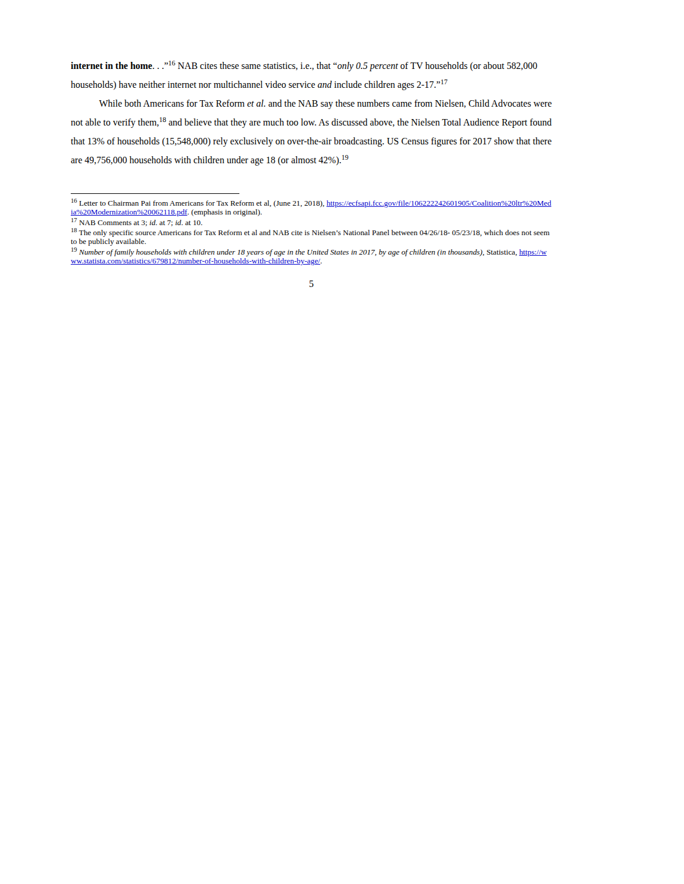internet in the home. . .”16 NAB cites these same statistics, i.e., that “only 0.5 percent of TV households (or about 582,000 households) have neither internet nor multichannel video service and include children ages 2-17.”17
While both Americans for Tax Reform et al. and the NAB say these numbers came from Nielsen, Child Advocates were not able to verify them,18 and believe that they are much too low. As discussed above, the Nielsen Total Audience Report found that 13% of households (15,548,000) rely exclusively on over-the-air broadcasting. US Census figures for 2017 show that there are 49,756,000 households with children under age 18 (or almost 42%).19
16 Letter to Chairman Pai from Americans for Tax Reform et al, (June 21, 2018), https://ecfsapi.fcc.gov/file/106222242601905/Coalition%20ltr%20Media%20Modernization%20062118.pdf. (emphasis in original).
17 NAB Comments at 3; id. at 7; id. at 10.
18 The only specific source Americans for Tax Reform et al and NAB cite is Nielsen’s National Panel between 04/26/18- 05/23/18, which does not seem to be publicly available.
19 Number of family households with children under 18 years of age in the United States in 2017, by age of children (in thousands), Statistica, https://www.statista.com/statistics/679812/number-of-households-with-children-by-age/.
5